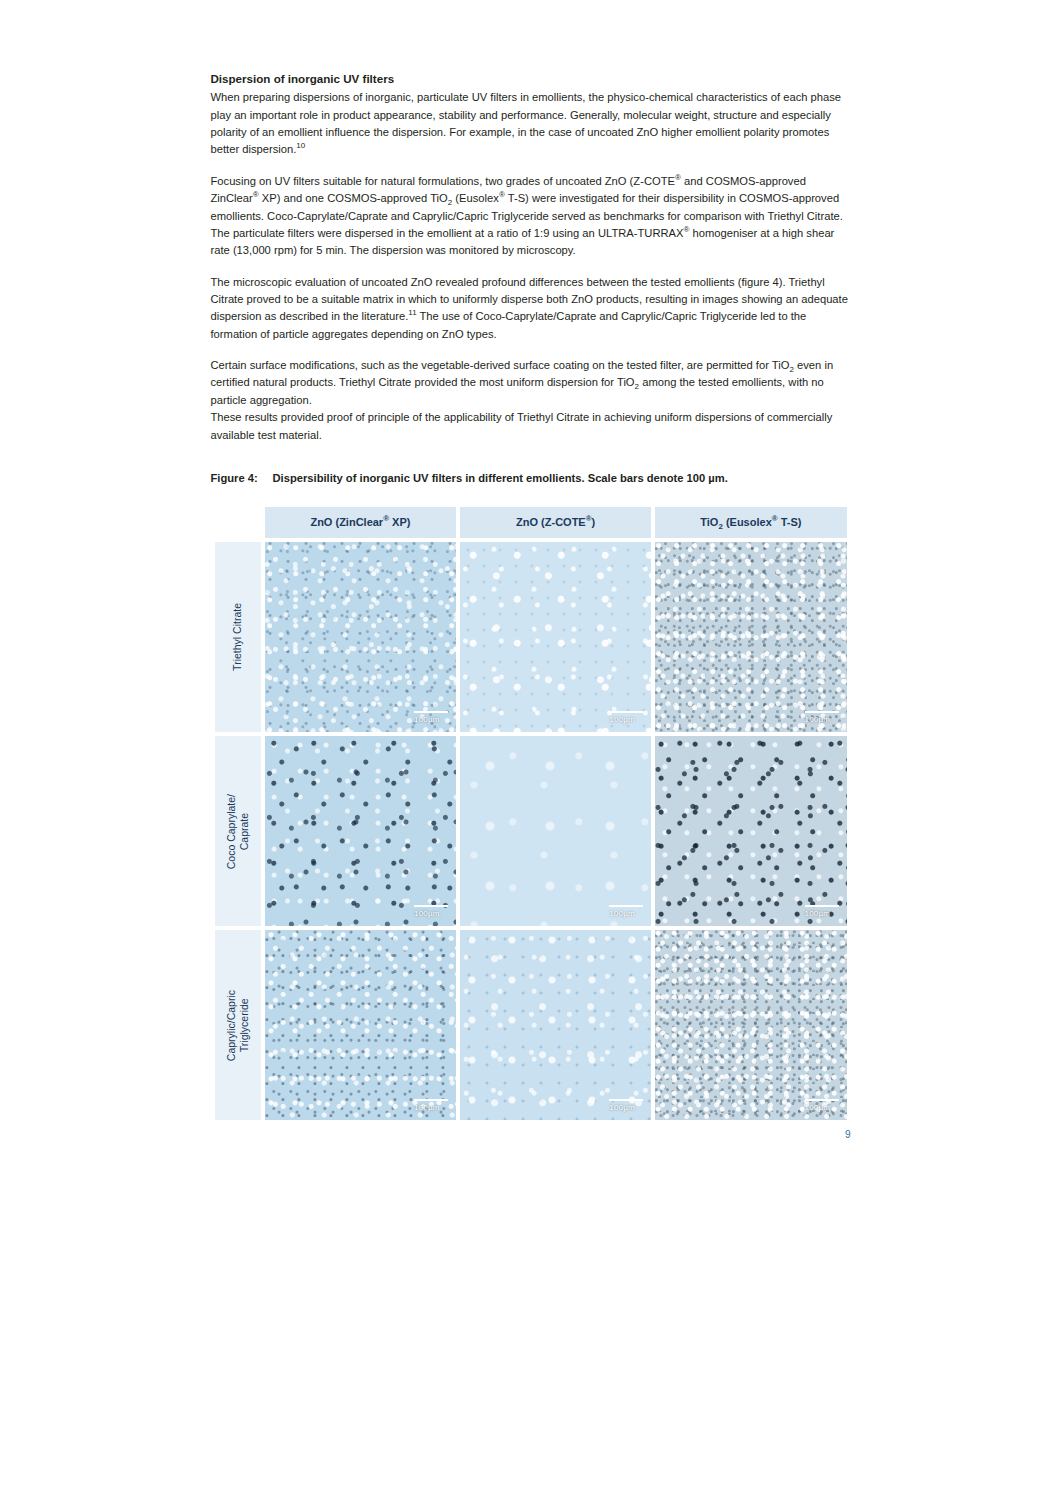Dispersion of inorganic UV filters
When preparing dispersions of inorganic, particulate UV filters in emollients, the physico-chemical characteristics of each phase play an important role in product appearance, stability and performance. Generally, molecular weight, structure and especially polarity of an emollient influence the dispersion. For example, in the case of uncoated ZnO higher emollient polarity promotes better dispersion.10
Focusing on UV filters suitable for natural formulations, two grades of uncoated ZnO (Z-COTE® and COSMOS-approved ZinClear® XP) and one COSMOS-approved TiO2 (Eusolex® T-S) were investigated for their dispersibility in COSMOS-approved emollients. Coco-Caprylate/Caprate and Caprylic/Capric Triglyceride served as benchmarks for comparison with Triethyl Citrate. The particulate filters were dispersed in the emollient at a ratio of 1:9 using an ULTRA-TURRAX® homogeniser at a high shear rate (13,000 rpm) for 5 min. The dispersion was monitored by microscopy.
The microscopic evaluation of uncoated ZnO revealed profound differences between the tested emollients (figure 4). Triethyl Citrate proved to be a suitable matrix in which to uniformly disperse both ZnO products, resulting in images showing an adequate dispersion as described in the literature.11 The use of Coco-Caprylate/Caprate and Caprylic/Capric Triglyceride led to the formation of particle aggregates depending on ZnO types.
Certain surface modifications, such as the vegetable-derived surface coating on the tested filter, are permitted for TiO2 even in certified natural products. Triethyl Citrate provided the most uniform dispersion for TiO2 among the tested emollients, with no particle aggregation.
These results provided proof of principle of the applicability of Triethyl Citrate in achieving uniform dispersions of commercially available test material.
Figure 4: Dispersibility of inorganic UV filters in different emollients. Scale bars denote 100 µm.
| | ZnO (ZinClear ® XP) | ZnO (Z-COTE ® ) | TiO 2 (Eusolex ® T-S) |
| --- | --- | --- | --- |
| Triethyl Citrate | 100µm | 100µm | 100µm |
| Coco Caprylate/ Caprate | 100µm | 100µm | 100µm |
| Caprylic/Capric Triglyceride | 100µm | 100µm | 100µm |
9